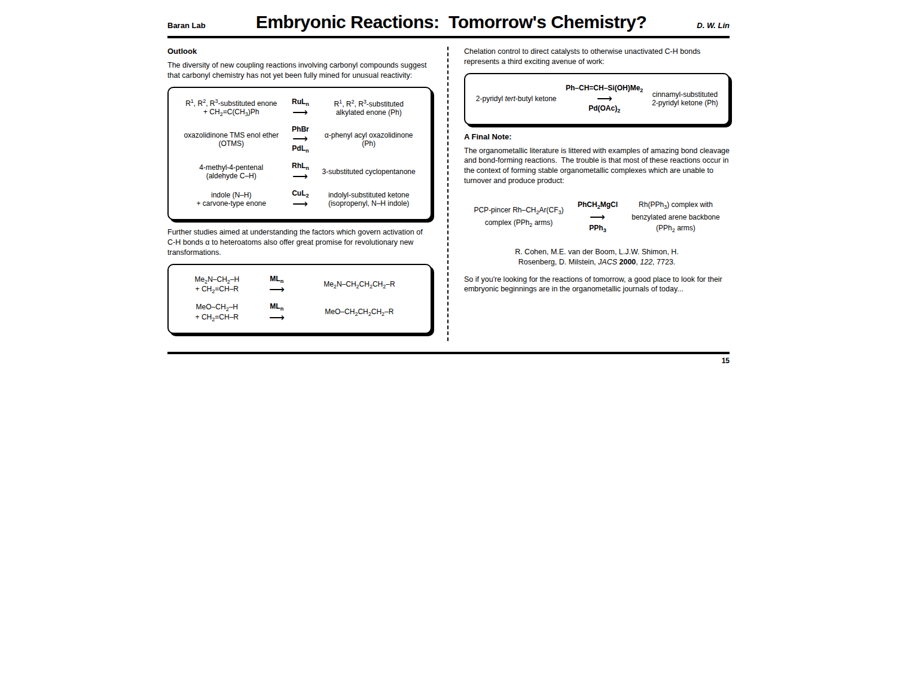Baran Lab
Embryonic Reactions: Tomorrow's Chemistry?
D. W. Lin
Outlook
The diversity of new coupling reactions involving carbonyl compounds suggest that carbonyl chemistry has not yet been fully mined for unusual reactivity:
| R 1 , R 2 , R 3 -substituted enone + CH 2 =C(CH 3 )Ph | RuL n ⟶ | R 1 , R 2 , R 3 -substituted alkylated enone (Ph) |
| oxazolidinone TMS enol ether (OTMS) | PhBr ⟶ PdL n | α-phenyl acyl oxazolidinone (Ph) |
| 4-methyl-4-pentenal (aldehyde C–H) | RhL n ⟶ | 3-substituted cyclopentanone |
| indole (N–H) + carvone-type enone | CuL 2 ⟶ | indolyl-substituted ketone (isopropenyl, N–H indole) |
Further studies aimed at understanding the factors which govern activation of C-H bonds α to heteroatoms also offer great promise for revolutionary new transformations.
| Me 2 N–CH 2 –H + CH 2 =CH–R | ML n ⟶ | Me 2 N–CH 2 CH 2 CH 2 –R |
| MeO–CH 2 –H + CH 2 =CH–R | ML n ⟶ | MeO–CH 2 CH 2 CH 2 –R |
Chelation control to direct catalysts to otherwise unactivated C-H bonds represents a third exciting avenue of work:
| 2-pyridyl tert -butyl ketone | Ph–CH=CH–Si(OH)Me 2 ⟶ Pd(OAc) 2 | cinnamyl-substituted 2-pyridyl ketone (Ph) |
A Final Note:
The organometallic literature is littered with examples of amazing bond cleavage and bond-forming reactions. The trouble is that most of these reactions occur in the context of forming stable organometallic complexes which are unable to turnover and produce product:
| PCP-pincer Rh–CH 2 Ar(CF 3 ) complex (PPh 2 arms) | PhCH 2 MgCl ⟶ PPh 3 | Rh(PPh 3 ) complex with benzylated arene backbone (PPh 2 arms) |
R. Cohen, M.E. van der Boom, L.J.W. Shimon, H.
Rosenberg, D. Milstein, JACS 2000, 122, 7723.
So if you're looking for the reactions of tomorrow, a good place to look for their embryonic beginnings are in the organometallic journals of today...
15